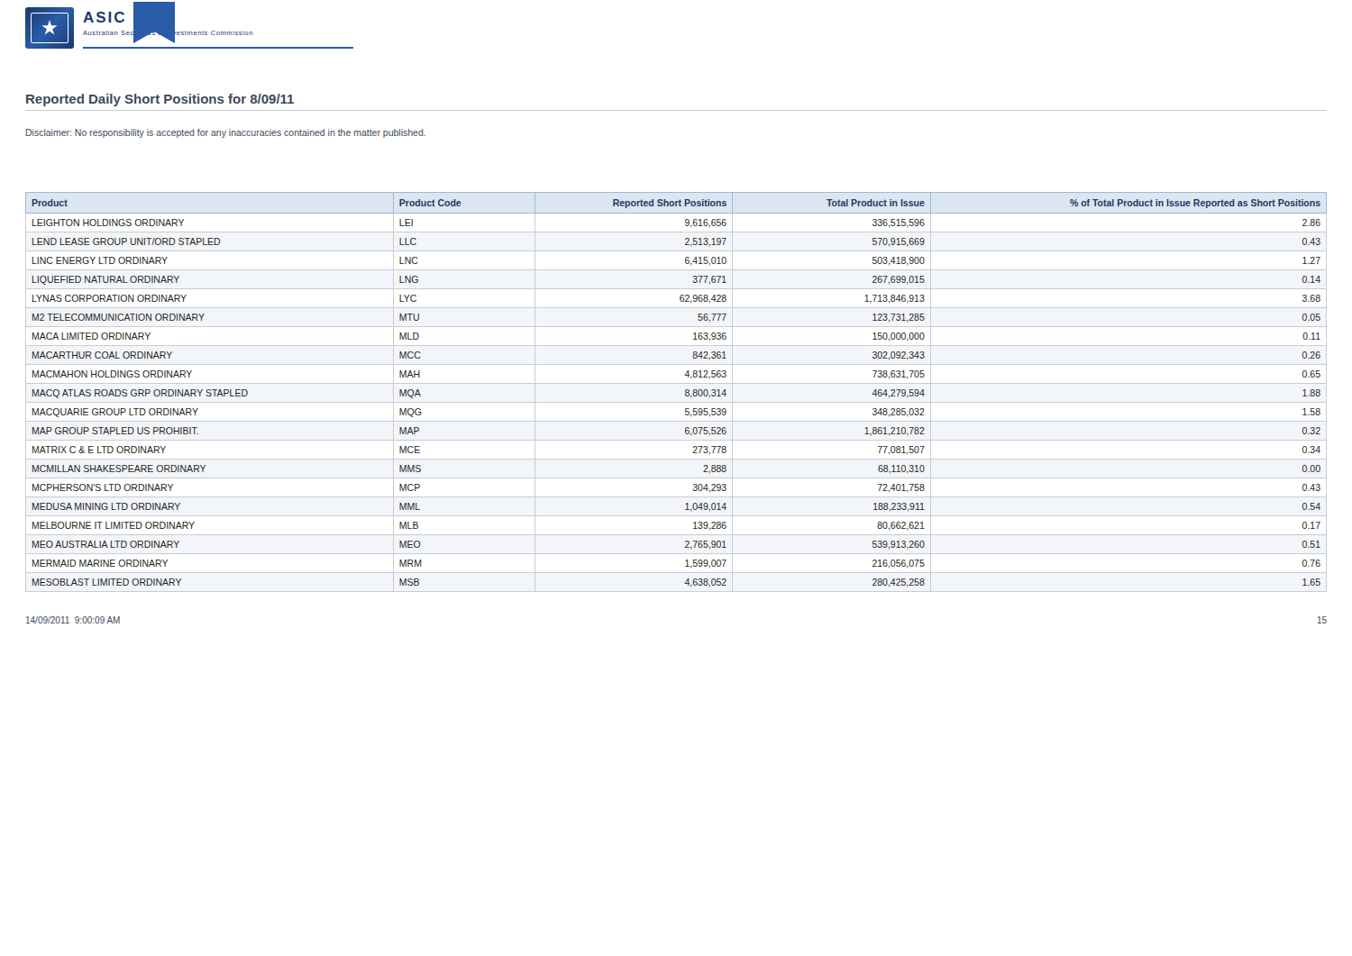ASIC
Australian Securities & Investments Commission
Reported Daily Short Positions for 8/09/11
Disclaimer: No responsibility is accepted for any inaccuracies contained in the matter published.
| Product | Product Code | Reported Short Positions | Total Product in Issue | % of Total Product in Issue Reported as Short Positions |
| --- | --- | --- | --- | --- |
| LEIGHTON HOLDINGS ORDINARY | LEI | 9,616,656 | 336,515,596 | 2.86 |
| LEND LEASE GROUP UNIT/ORD STAPLED | LLC | 2,513,197 | 570,915,669 | 0.43 |
| LINC ENERGY LTD ORDINARY | LNC | 6,415,010 | 503,418,900 | 1.27 |
| LIQUEFIED NATURAL ORDINARY | LNG | 377,671 | 267,699,015 | 0.14 |
| LYNAS CORPORATION ORDINARY | LYC | 62,968,428 | 1,713,846,913 | 3.68 |
| M2 TELECOMMUNICATION ORDINARY | MTU | 56,777 | 123,731,285 | 0.05 |
| MACA LIMITED ORDINARY | MLD | 163,936 | 150,000,000 | 0.11 |
| MACARTHUR COAL ORDINARY | MCC | 842,361 | 302,092,343 | 0.26 |
| MACMAHON HOLDINGS ORDINARY | MAH | 4,812,563 | 738,631,705 | 0.65 |
| MACQ ATLAS ROADS GRP ORDINARY STAPLED | MQA | 8,800,314 | 464,279,594 | 1.88 |
| MACQUARIE GROUP LTD ORDINARY | MQG | 5,595,539 | 348,285,032 | 1.58 |
| MAP GROUP STAPLED US PROHIBIT. | MAP | 6,075,526 | 1,861,210,782 | 0.32 |
| MATRIX C & E LTD ORDINARY | MCE | 273,778 | 77,081,507 | 0.34 |
| MCMILLAN SHAKESPEARE ORDINARY | MMS | 2,888 | 68,110,310 | 0.00 |
| MCPHERSON'S LTD ORDINARY | MCP | 304,293 | 72,401,758 | 0.43 |
| MEDUSA MINING LTD ORDINARY | MML | 1,049,014 | 188,233,911 | 0.54 |
| MELBOURNE IT LIMITED ORDINARY | MLB | 139,286 | 80,662,621 | 0.17 |
| MEO AUSTRALIA LTD ORDINARY | MEO | 2,765,901 | 539,913,260 | 0.51 |
| MERMAID MARINE ORDINARY | MRM | 1,599,007 | 216,056,075 | 0.76 |
| MESOBLAST LIMITED ORDINARY | MSB | 4,638,052 | 280,425,258 | 1.65 |
14/09/2011 9:00:09 AM
15